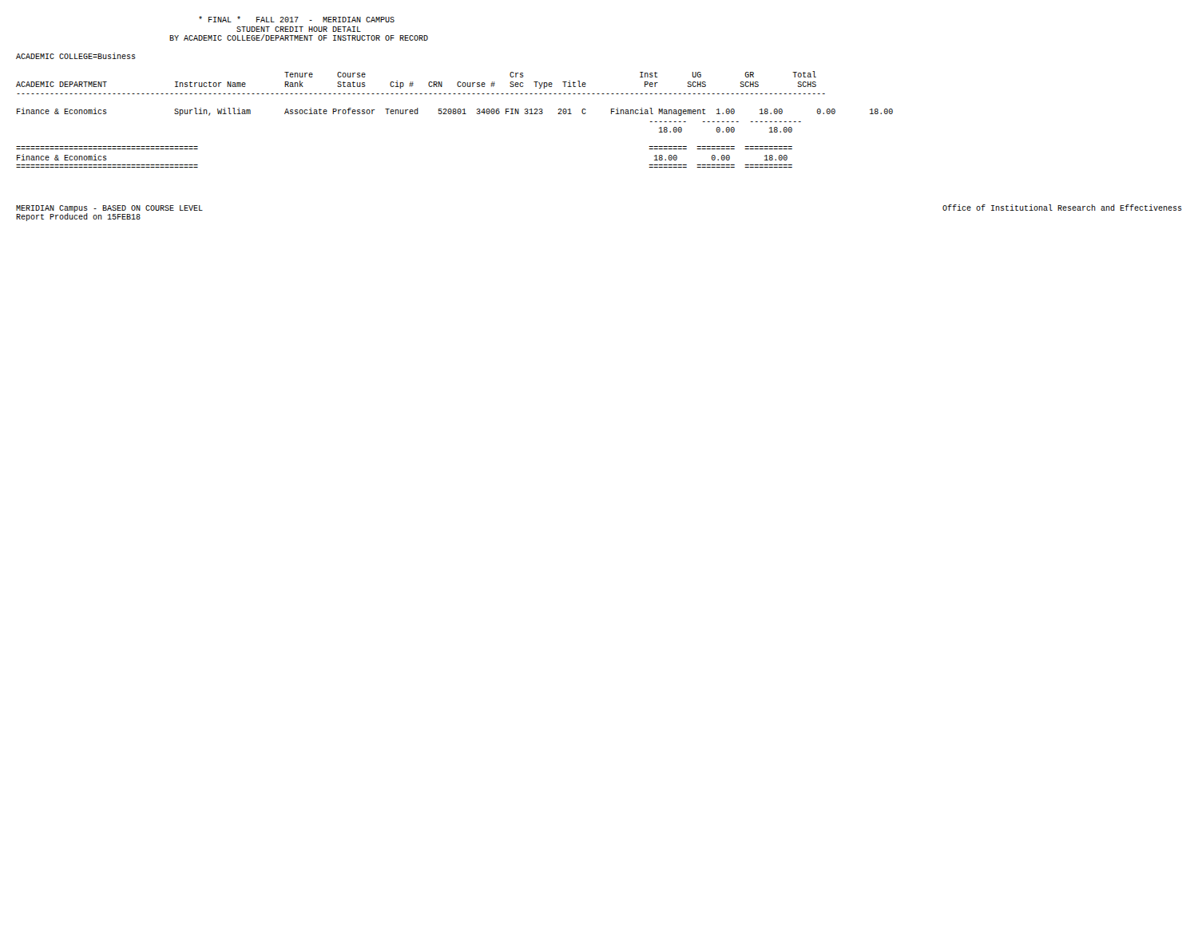* FINAL *   FALL 2017  -  MERIDIAN CAMPUS
                                              STUDENT CREDIT HOUR DETAIL
                                BY ACADEMIC COLLEGE/DEPARTMENT OF INSTRUCTOR OF RECORD

ACADEMIC COLLEGE=Business

                                                        Tenure     Course                              Crs                        Inst       UG         GR        Total
ACADEMIC DEPARTMENT              Instructor Name        Rank       Status     Cip #   CRN   Course #   Sec  Type  Title            Per      SCHS       SCHS        SCHS
-------------------------------------------------------------------------------------------------------------------------------------------------------------------------

Finance & Economics              Spurlin, William       Associate Professor  Tenured    520801  34006 FIN 3123   201  C     Financial Management  1.00     18.00       0.00       18.00
                                                                                                                                    --------   --------  -----------
                                                                                                                                      18.00       0.00       18.00

======================================                                                                                              ========  ========  ==========
Finance & Economics                                                                                                                  18.00       0.00       18.00
======================================                                                                                              ========  ========  ==========
MERIDIAN Campus - BASED ON COURSE LEVEL Report Produced on 15FEB18
Office of Institutional Research and Effectiveness